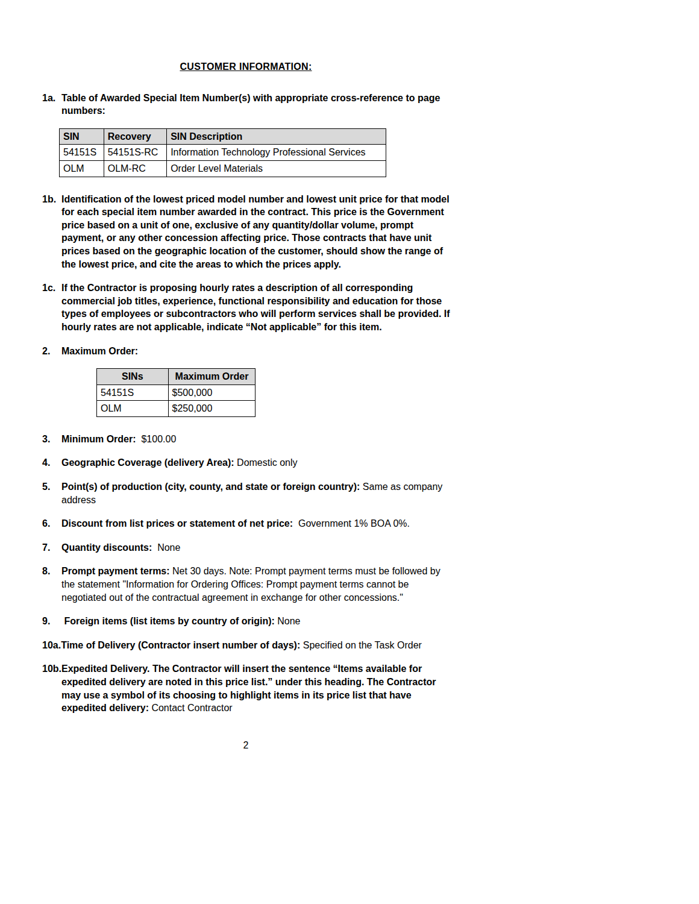CUSTOMER INFORMATION:
1a.
Table of Awarded Special Item Number(s) with appropriate cross-reference to page numbers:
| SIN | Recovery | SIN Description |
| --- | --- | --- |
| 54151S | 54151S-RC | Information Technology Professional Services |
| OLM | OLM-RC | Order Level Materials |
1b.
Identification of the lowest priced model number and lowest unit price for that model for each special item number awarded in the contract. This price is the Government price based on a unit of one, exclusive of any quantity/dollar volume, prompt payment, or any other concession affecting price. Those contracts that have unit prices based on the geographic location of the customer, should show the range of the lowest price, and cite the areas to which the prices apply.
1c.
If the Contractor is proposing hourly rates a description of all corresponding commercial job titles, experience, functional responsibility and education for those types of employees or subcontractors who will perform services shall be provided. If hourly rates are not applicable, indicate “Not applicable” for this item.
2.
Maximum Order:
| SINs | Maximum Order |
| --- | --- |
| 54151S | $500,000 |
| OLM | $250,000 |
3.
Minimum Order: $100.00
4.
Geographic Coverage (delivery Area): Domestic only
5.
Point(s) of production (city, county, and state or foreign country): Same as company address
6.
Discount from list prices or statement of net price: Government 1% BOA 0%.
7.
Quantity discounts: None
8.
Prompt payment terms: Net 30 days. Note: Prompt payment terms must be followed by the statement "Information for Ordering Offices: Prompt payment terms cannot be negotiated out of the contractual agreement in exchange for other concessions."
9.
Foreign items (list items by country of origin): None
10a.
Time of Delivery (Contractor insert number of days): Specified on the Task Order
10b.
Expedited Delivery. The Contractor will insert the sentence “Items available for expedited delivery are noted in this price list.” under this heading. The Contractor may use a symbol of its choosing to highlight items in its price list that have expedited delivery: Contact Contractor
2